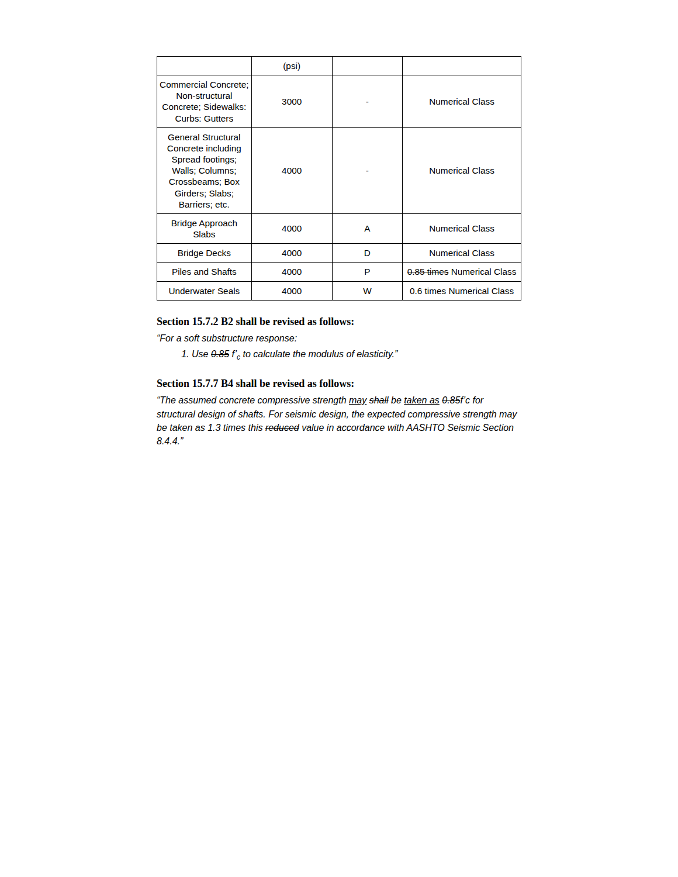| | (psi) | | |
| Commercial Concrete; Non-structural Concrete; Sidewalks: Curbs: Gutters | 3000 | - | Numerical Class |
| General Structural Concrete including Spread footings; Walls; Columns; Crossbeams; Box Girders; Slabs; Barriers; etc. | 4000 | - | Numerical Class |
| Bridge Approach Slabs | 4000 | A | Numerical Class |
| Bridge Decks | 4000 | D | Numerical Class |
| Piles and Shafts | 4000 | P | 0.85 times Numerical Class |
| Underwater Seals | 4000 | W | 0.6 times Numerical Class |
Section 15.7.2 B2 shall be revised as follows:
“For a soft substructure response:
Use 0.85 f’c to calculate the modulus of elasticity.”
Section 15.7.7 B4 shall be revised as follows:
“The assumed concrete compressive strength may shall be taken as 0.85f’c for structural design of shafts. For seismic design, the expected compressive strength may be taken as 1.3 times this reduced value in accordance with AASHTO Seismic Section 8.4.4.”